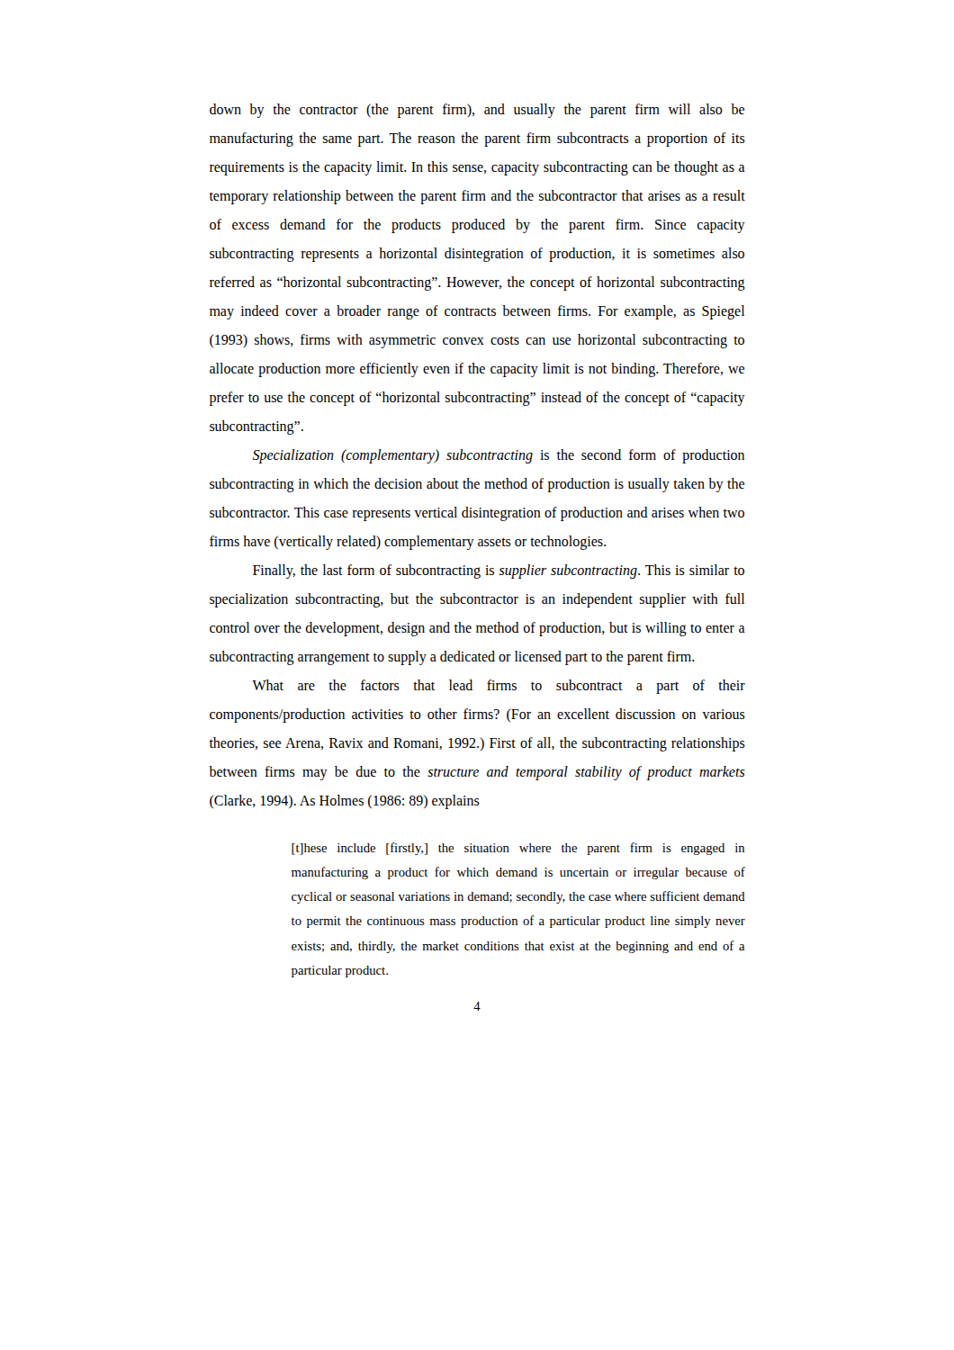down by the contractor (the parent firm), and usually the parent firm will also be manufacturing the same part. The reason the parent firm subcontracts a proportion of its requirements is the capacity limit. In this sense, capacity subcontracting can be thought as a temporary relationship between the parent firm and the subcontractor that arises as a result of excess demand for the products produced by the parent firm. Since capacity subcontracting represents a horizontal disintegration of production, it is sometimes also referred as “horizontal subcontracting”. However, the concept of horizontal subcontracting may indeed cover a broader range of contracts between firms. For example, as Spiegel (1993) shows, firms with asymmetric convex costs can use horizontal subcontracting to allocate production more efficiently even if the capacity limit is not binding. Therefore, we prefer to use the concept of “horizontal subcontracting” instead of the concept of “capacity subcontracting”.
Specialization (complementary) subcontracting is the second form of production subcontracting in which the decision about the method of production is usually taken by the subcontractor. This case represents vertical disintegration of production and arises when two firms have (vertically related) complementary assets or technologies.
Finally, the last form of subcontracting is supplier subcontracting. This is similar to specialization subcontracting, but the subcontractor is an independent supplier with full control over the development, design and the method of production, but is willing to enter a subcontracting arrangement to supply a dedicated or licensed part to the parent firm.
What are the factors that lead firms to subcontract a part of their components/production activities to other firms? (For an excellent discussion on various theories, see Arena, Ravix and Romani, 1992.) First of all, the subcontracting relationships between firms may be due to the structure and temporal stability of product markets (Clarke, 1994). As Holmes (1986: 89) explains
[t]hese include [firstly,] the situation where the parent firm is engaged in manufacturing a product for which demand is uncertain or irregular because of cyclical or seasonal variations in demand; secondly, the case where sufficient demand to permit the continuous mass production of a particular product line simply never exists; and, thirdly, the market conditions that exist at the beginning and end of a particular product.
4